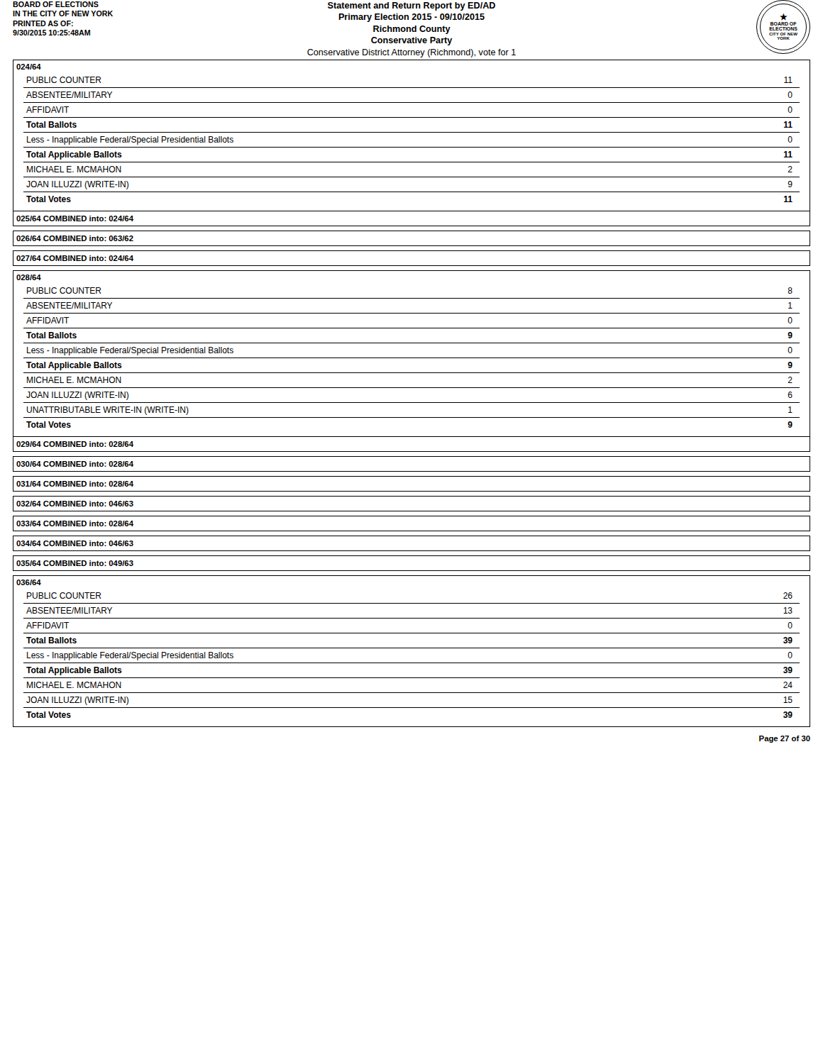BOARD OF ELECTIONS
IN THE CITY OF NEW YORK
PRINTED AS OF:
9/30/2015 10:25:48AM
Statement and Return Report by ED/AD
Primary Election 2015 - 09/10/2015
Richmond County
Conservative Party
Conservative District Attorney (Richmond), vote for 1
★
BOARD OF
ELECTIONS
CITY OF NEW YORK
024/64
| PUBLIC COUNTER | 11 |
| ABSENTEE/MILITARY | 0 |
| AFFIDAVIT | 0 |
| Total Ballots | 11 |
| Less - Inapplicable Federal/Special Presidential Ballots | 0 |
| Total Applicable Ballots | 11 |
| MICHAEL E. MCMAHON | 2 |
| JOAN ILLUZZI (WRITE-IN) | 9 |
| Total Votes | 11 |
025/64 COMBINED into: 024/64
026/64 COMBINED into: 063/62
027/64 COMBINED into: 024/64
028/64
| PUBLIC COUNTER | 8 |
| ABSENTEE/MILITARY | 1 |
| AFFIDAVIT | 0 |
| Total Ballots | 9 |
| Less - Inapplicable Federal/Special Presidential Ballots | 0 |
| Total Applicable Ballots | 9 |
| MICHAEL E. MCMAHON | 2 |
| JOAN ILLUZZI (WRITE-IN) | 6 |
| UNATTRIBUTABLE WRITE-IN (WRITE-IN) | 1 |
| Total Votes | 9 |
029/64 COMBINED into: 028/64
030/64 COMBINED into: 028/64
031/64 COMBINED into: 028/64
032/64 COMBINED into: 046/63
033/64 COMBINED into: 028/64
034/64 COMBINED into: 046/63
035/64 COMBINED into: 049/63
036/64
| PUBLIC COUNTER | 26 |
| ABSENTEE/MILITARY | 13 |
| AFFIDAVIT | 0 |
| Total Ballots | 39 |
| Less - Inapplicable Federal/Special Presidential Ballots | 0 |
| Total Applicable Ballots | 39 |
| MICHAEL E. MCMAHON | 24 |
| JOAN ILLUZZI (WRITE-IN) | 15 |
| Total Votes | 39 |
Page 27 of 30